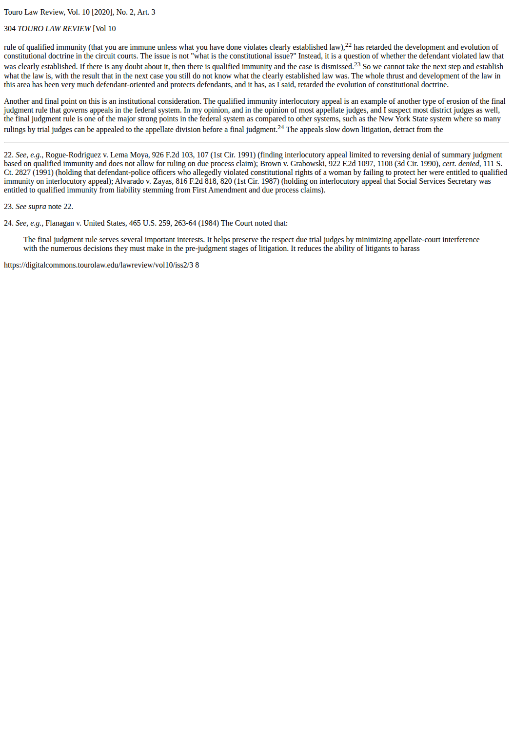Touro Law Review, Vol. 10 [2020], No. 2, Art. 3
304 TOURO LAW REVIEW [Vol 10
rule of qualified immunity (that you are immune unless what you have done violates clearly established law),22 has retarded the development and evolution of constitutional doctrine in the circuit courts. The issue is not "what is the constitutional issue?" Instead, it is a question of whether the defendant violated law that was clearly established. If there is any doubt about it, then there is qualified immunity and the case is dismissed.23 So we cannot take the next step and establish what the law is, with the result that in the next case you still do not know what the clearly established law was. The whole thrust and development of the law in this area has been very much defendant-oriented and protects defendants, and it has, as I said, retarded the evolution of constitutional doctrine.
Another and final point on this is an institutional consideration. The qualified immunity interlocutory appeal is an example of another type of erosion of the final judgment rule that governs appeals in the federal system. In my opinion, and in the opinion of most appellate judges, and I suspect most district judges as well, the final judgment rule is one of the major strong points in the federal system as compared to other systems, such as the New York State system where so many rulings by trial judges can be appealed to the appellate division before a final judgment.24 The appeals slow down litigation, detract from the
22. See, e.g., Rogue-Rodriguez v. Lema Moya, 926 F.2d 103, 107 (1st Cir. 1991) (finding interlocutory appeal limited to reversing denial of summary judgment based on qualified immunity and does not allow for ruling on due process claim); Brown v. Grabowski, 922 F.2d 1097, 1108 (3d Cir. 1990), cert. denied, 111 S. Ct. 2827 (1991) (holding that defendant-police officers who allegedly violated constitutional rights of a woman by failing to protect her were entitled to qualified immunity on interlocutory appeal); Alvarado v. Zayas, 816 F.2d 818, 820 (1st Cir. 1987) (holding on interlocutory appeal that Social Services Secretary was entitled to qualified immunity from liability stemming from First Amendment and due process claims).
23. See supra note 22.
24. See, e.g., Flanagan v. United States, 465 U.S. 259, 263-64 (1984) The Court noted that:
The final judgment rule serves several important interests. It helps preserve the respect due trial judges by minimizing appellate-court interference with the numerous decisions they must make in the pre-judgment stages of litigation. It reduces the ability of litigants to harass
https://digitalcommons.tourolaw.edu/lawreview/vol10/iss2/3 8